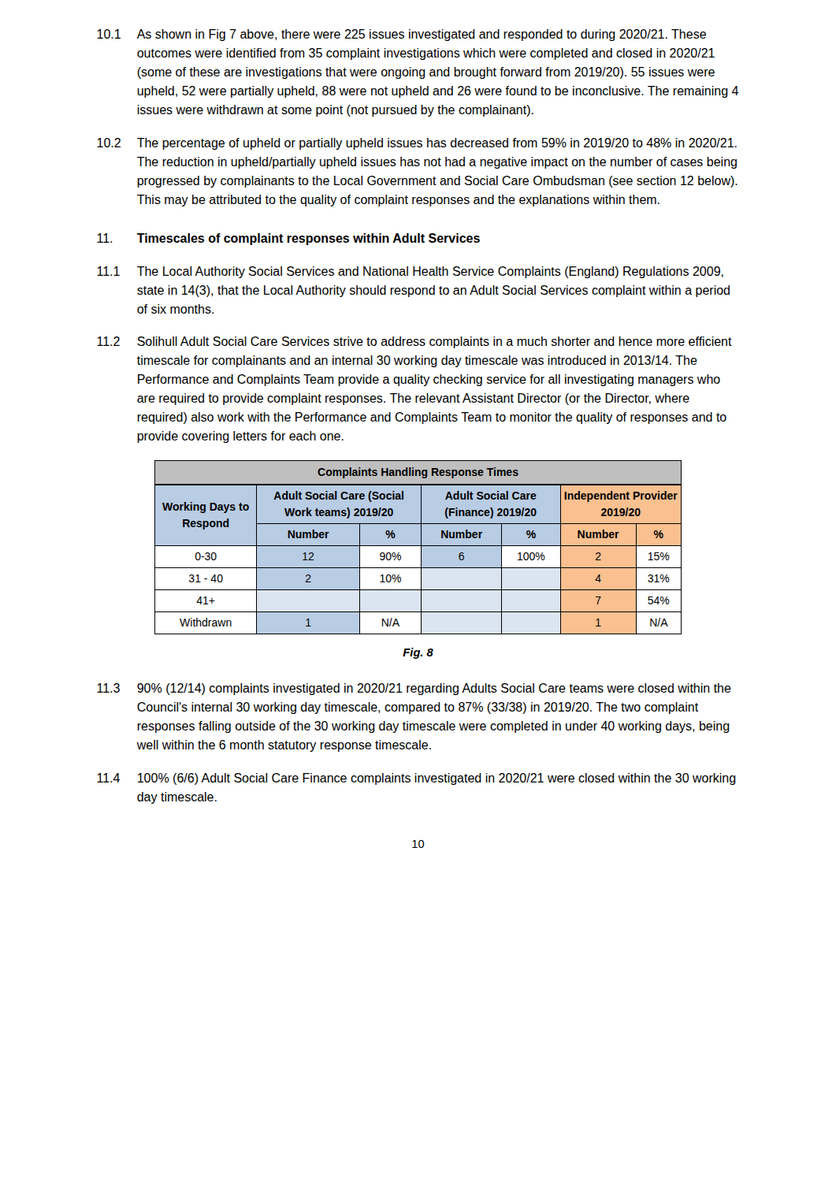10.1
As shown in Fig 7 above, there were 225 issues investigated and responded to during 2020/21. These outcomes were identified from 35 complaint investigations which were completed and closed in 2020/21 (some of these are investigations that were ongoing and brought forward from 2019/20). 55 issues were upheld, 52 were partially upheld, 88 were not upheld and 26 were found to be inconclusive. The remaining 4 issues were withdrawn at some point (not pursued by the complainant).
10.2
The percentage of upheld or partially upheld issues has decreased from 59% in 2019/20 to 48% in 2020/21. The reduction in upheld/partially upheld issues has not had a negative impact on the number of cases being progressed by complainants to the Local Government and Social Care Ombudsman (see section 12 below). This may be attributed to the quality of complaint responses and the explanations within them.
11. Timescales of complaint responses within Adult Services
11.1
The Local Authority Social Services and National Health Service Complaints (England) Regulations 2009, state in 14(3), that the Local Authority should respond to an Adult Social Services complaint within a period of six months.
11.2
Solihull Adult Social Care Services strive to address complaints in a much shorter and hence more efficient timescale for complainants and an internal 30 working day timescale was introduced in 2013/14. The Performance and Complaints Team provide a quality checking service for all investigating managers who are required to provide complaint responses. The relevant Assistant Director (or the Director, where required) also work with the Performance and Complaints Team to monitor the quality of responses and to provide covering letters for each one.
Complaints Handling Response Times
| Working Days to Respond | Adult Social Care (Social Work teams) 2019/20 | Adult Social Care (Finance) 2019/20 | Independent Provider 2019/20 |
| --- | --- | --- | --- |
| Number | % | Number | % | Number | % |
| 0-30 | 12 | 90% | 6 | 100% | 2 | 15% |
| 31 - 40 | 2 | 10% | | | 4 | 31% |
| 41+ | | | | | 7 | 54% |
| Withdrawn | 1 | N/A | | | 1 | N/A |
Fig. 8
11.3
90% (12/14) complaints investigated in 2020/21 regarding Adults Social Care teams were closed within the Council's internal 30 working day timescale, compared to 87% (33/38) in 2019/20. The two complaint responses falling outside of the 30 working day timescale were completed in under 40 working days, being well within the 6 month statutory response timescale.
11.4
100% (6/6) Adult Social Care Finance complaints investigated in 2020/21 were closed within the 30 working day timescale.
10